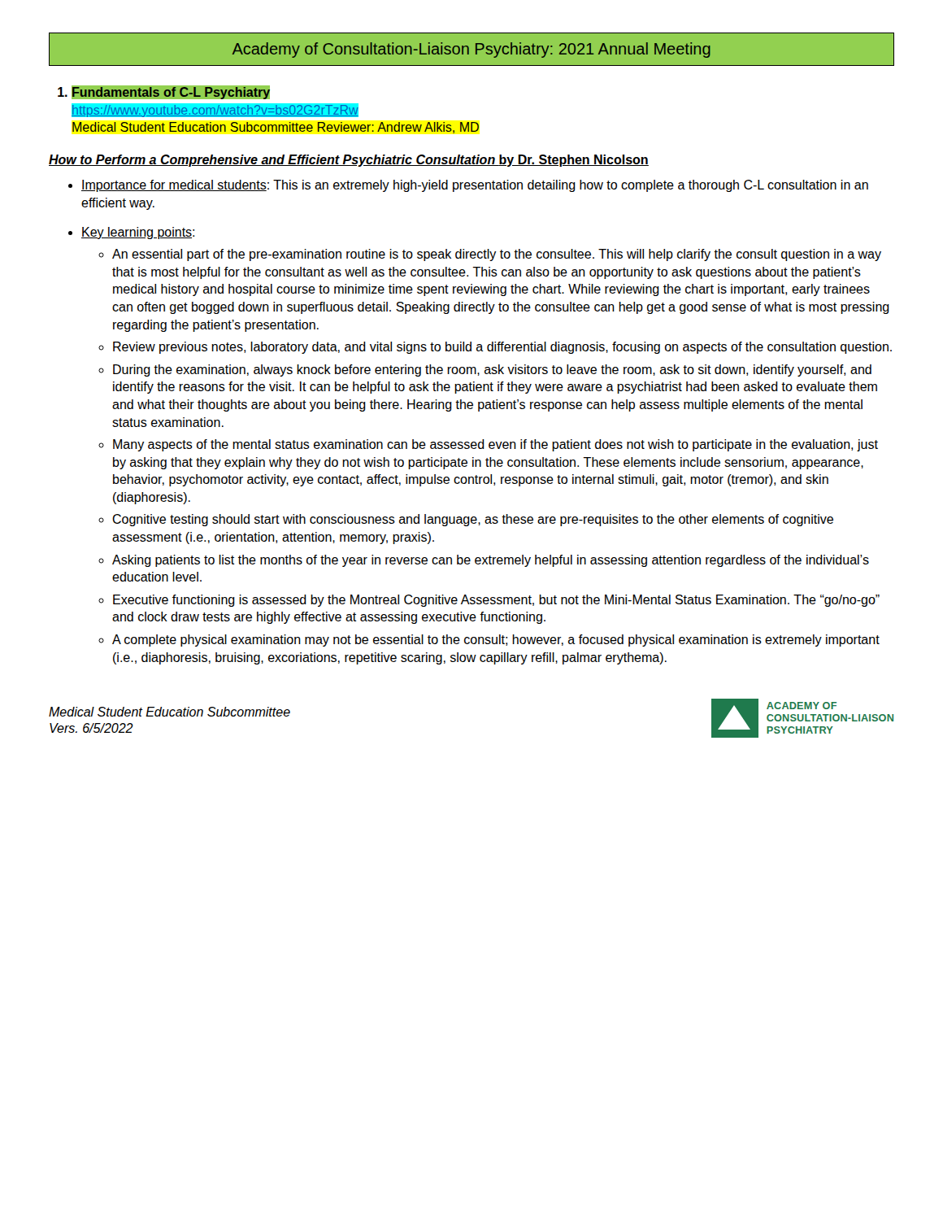Academy of Consultation-Liaison Psychiatry: 2021 Annual Meeting
Fundamentals of C-L Psychiatry
https://www.youtube.com/watch?v=bs02G2rTzRw
Medical Student Education Subcommittee Reviewer: Andrew Alkis, MD
How to Perform a Comprehensive and Efficient Psychiatric Consultation by Dr. Stephen Nicolson
Importance for medical students: This is an extremely high-yield presentation detailing how to complete a thorough C-L consultation in an efficient way.
Key learning points:
An essential part of the pre-examination routine is to speak directly to the consultee. This will help clarify the consult question in a way that is most helpful for the consultant as well as the consultee. This can also be an opportunity to ask questions about the patient’s medical history and hospital course to minimize time spent reviewing the chart. While reviewing the chart is important, early trainees can often get bogged down in superfluous detail. Speaking directly to the consultee can help get a good sense of what is most pressing regarding the patient’s presentation.
Review previous notes, laboratory data, and vital signs to build a differential diagnosis, focusing on aspects of the consultation question.
During the examination, always knock before entering the room, ask visitors to leave the room, ask to sit down, identify yourself, and identify the reasons for the visit. It can be helpful to ask the patient if they were aware a psychiatrist had been asked to evaluate them and what their thoughts are about you being there. Hearing the patient’s response can help assess multiple elements of the mental status examination.
Many aspects of the mental status examination can be assessed even if the patient does not wish to participate in the evaluation, just by asking that they explain why they do not wish to participate in the consultation. These elements include sensorium, appearance, behavior, psychomotor activity, eye contact, affect, impulse control, response to internal stimuli, gait, motor (tremor), and skin (diaphoresis).
Cognitive testing should start with consciousness and language, as these are pre-requisites to the other elements of cognitive assessment (i.e., orientation, attention, memory, praxis).
Asking patients to list the months of the year in reverse can be extremely helpful in assessing attention regardless of the individual’s education level.
Executive functioning is assessed by the Montreal Cognitive Assessment, but not the Mini-Mental Status Examination. The “go/no-go” and clock draw tests are highly effective at assessing executive functioning.
A complete physical examination may not be essential to the consult; however, a focused physical examination is extremely important (i.e., diaphoresis, bruising, excoriations, repetitive scaring, slow capillary refill, palmar erythema).
Medical Student Education Subcommittee
Vers. 6/5/2022
ACADEMY OF
CONSULTATION-LIAISON
PSYCHIATRY